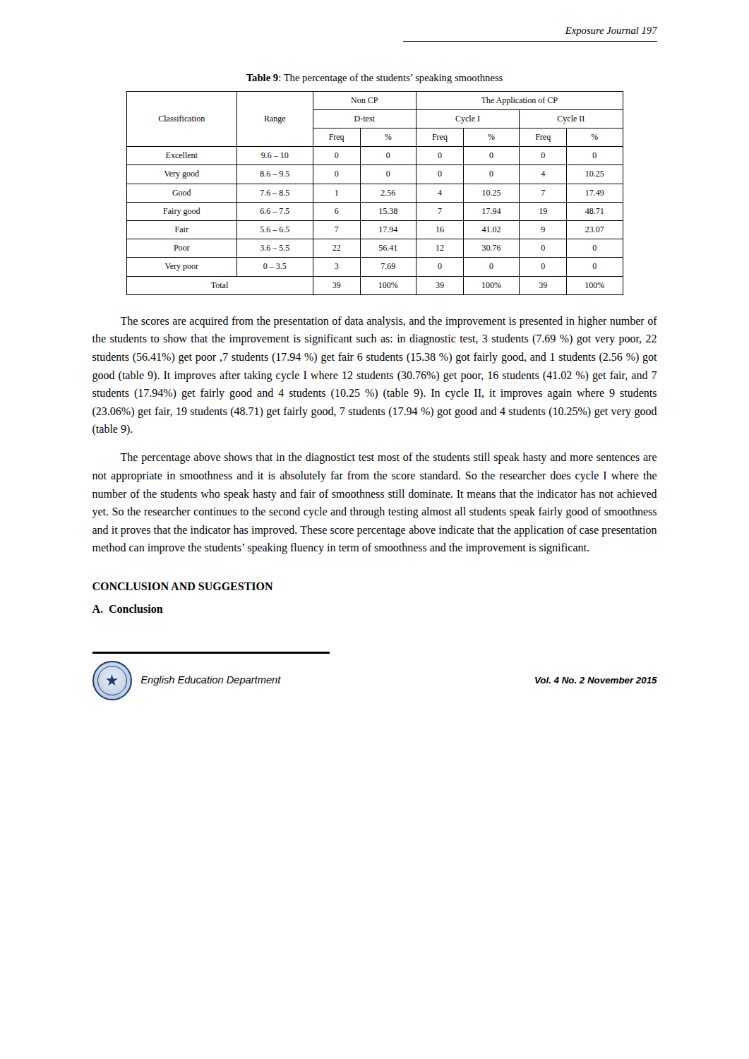Exposure Journal 197
Table 9: The percentage of the students’ speaking smoothness
| Classification | Range | Non CP | The Application of CP |
| --- | --- | --- | --- |
| D-test | Cycle I | Cycle II |
| Freq | % | Freq | % | Freq | % |
| Excellent | 9.6 – 10 | 0 | 0 | 0 | 0 | 0 | 0 |
| Very good | 8.6 – 9.5 | 0 | 0 | 0 | 0 | 4 | 10.25 |
| Good | 7.6 – 8.5 | 1 | 2.56 | 4 | 10.25 | 7 | 17.49 |
| Fairy good | 6.6 – 7.5 | 6 | 15.38 | 7 | 17.94 | 19 | 48.71 |
| Fair | 5.6 – 6.5 | 7 | 17.94 | 16 | 41.02 | 9 | 23.07 |
| Poor | 3.6 – 5.5 | 22 | 56.41 | 12 | 30.76 | 0 | 0 |
| Very poor | 0 – 3.5 | 3 | 7.69 | 0 | 0 | 0 | 0 |
| Total | 39 | 100% | 39 | 100% | 39 | 100% |
The scores are acquired from the presentation of data analysis, and the improvement is presented in higher number of the students to show that the improvement is significant such as: in diagnostic test, 3 students (7.69 %) got very poor, 22 students (56.41%) get poor ,7 students (17.94 %) get fair 6 students (15.38 %) got fairly good, and 1 students (2.56 %) got good (table 9). It improves after taking cycle I where 12 students (30.76%) get poor, 16 students (41.02 %) get fair, and 7 students (17.94%) get fairly good and 4 students (10.25 %) (table 9). In cycle II, it improves again where 9 students (23.06%) get fair, 19 students (48.71) get fairly good, 7 students (17.94 %) got good and 4 students (10.25%) get very good (table 9).
The percentage above shows that in the diagnostict test most of the students still speak hasty and more sentences are not appropriate in smoothness and it is absolutely far from the score standard. So the researcher does cycle I where the number of the students who speak hasty and fair of smoothness still dominate. It means that the indicator has not achieved yet. So the researcher continues to the second cycle and through testing almost all students speak fairly good of smoothness and it proves that the indicator has improved. These score percentage above indicate that the application of case presentation method can improve the students’ speaking fluency in term of smoothness and the improvement is significant.
Conclusion and Suggestion
A. Conclusion
English Education Department
Vol. 4 No. 2 November 2015